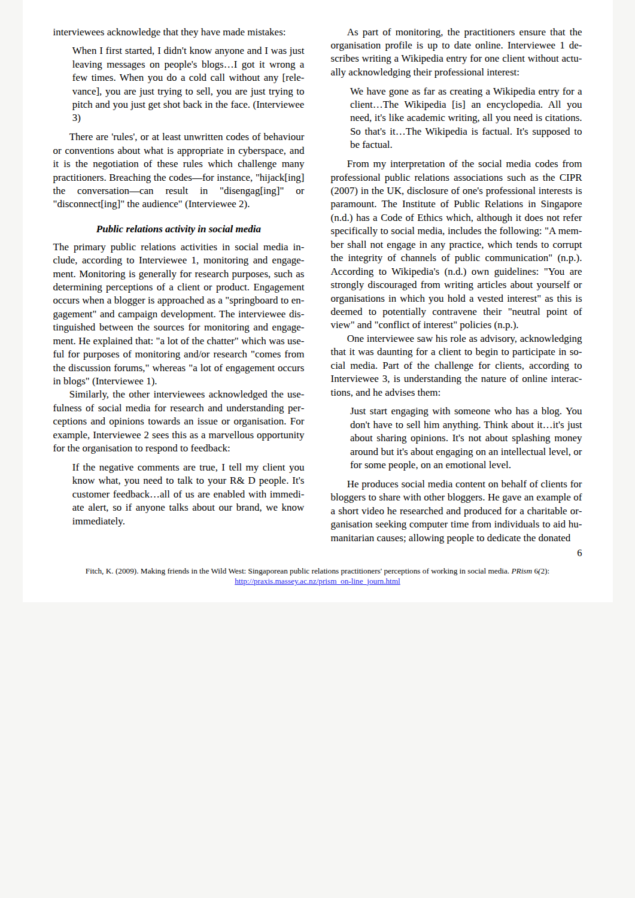interviewees acknowledge that they have made mistakes:
When I first started, I didn't know anyone and I was just leaving messages on people's blogs…I got it wrong a few times. When you do a cold call without any [relevance], you are just trying to sell, you are just trying to pitch and you just get shot back in the face. (Interviewee 3)
There are 'rules', or at least unwritten codes of behaviour or conventions about what is appropriate in cyberspace, and it is the negotiation of these rules which challenge many practitioners. Breaching the codes—for instance, "hijack[ing] the conversation—can result in "disengag[ing]" or "disconnect[ing]" the audience" (Interviewee 2).
Public relations activity in social media
The primary public relations activities in social media include, according to Interviewee 1, monitoring and engagement. Monitoring is generally for research purposes, such as determining perceptions of a client or product. Engagement occurs when a blogger is approached as a "springboard to engagement" and campaign development. The interviewee distinguished between the sources for monitoring and engagement. He explained that: "a lot of the chatter" which was useful for purposes of monitoring and/or research "comes from the discussion forums," whereas "a lot of engagement occurs in blogs" (Interviewee 1).
Similarly, the other interviewees acknowledged the usefulness of social media for research and understanding perceptions and opinions towards an issue or organisation. For example, Interviewee 2 sees this as a marvellous opportunity for the organisation to respond to feedback:
If the negative comments are true, I tell my client you know what, you need to talk to your R& D people. It's customer feedback…all of us are enabled with immediate alert, so if anyone talks about our brand, we know immediately.
As part of monitoring, the practitioners ensure that the organisation profile is up to date online. Interviewee 1 describes writing a Wikipedia entry for one client without actually acknowledging their professional interest:
We have gone as far as creating a Wikipedia entry for a client…The Wikipedia [is] an encyclopedia. All you need, it's like academic writing, all you need is citations. So that's it…The Wikipedia is factual. It's supposed to be factual.
From my interpretation of the social media codes from professional public relations associations such as the CIPR (2007) in the UK, disclosure of one's professional interests is paramount. The Institute of Public Relations in Singapore (n.d.) has a Code of Ethics which, although it does not refer specifically to social media, includes the following: "A member shall not engage in any practice, which tends to corrupt the integrity of channels of public communication" (n.p.). According to Wikipedia's (n.d.) own guidelines: "You are strongly discouraged from writing articles about yourself or organisations in which you hold a vested interest" as this is deemed to potentially contravene their "neutral point of view" and "conflict of interest" policies (n.p.).
One interviewee saw his role as advisory, acknowledging that it was daunting for a client to begin to participate in social media. Part of the challenge for clients, according to Interviewee 3, is understanding the nature of online interactions, and he advises them:
Just start engaging with someone who has a blog. You don't have to sell him anything. Think about it…it's just about sharing opinions. It's not about splashing money around but it's about engaging on an intellectual level, or for some people, on an emotional level.
He produces social media content on behalf of clients for bloggers to share with other bloggers. He gave an example of a short video he researched and produced for a charitable organisation seeking computer time from individuals to aid humanitarian causes; allowing people to dedicate the donated
6 Fitch, K. (2009). Making friends in the Wild West: Singaporean public relations practitioners' perceptions of working in social media. PRism 6(2): http://praxis.massey.ac.nz/prism_on-line_journ.html